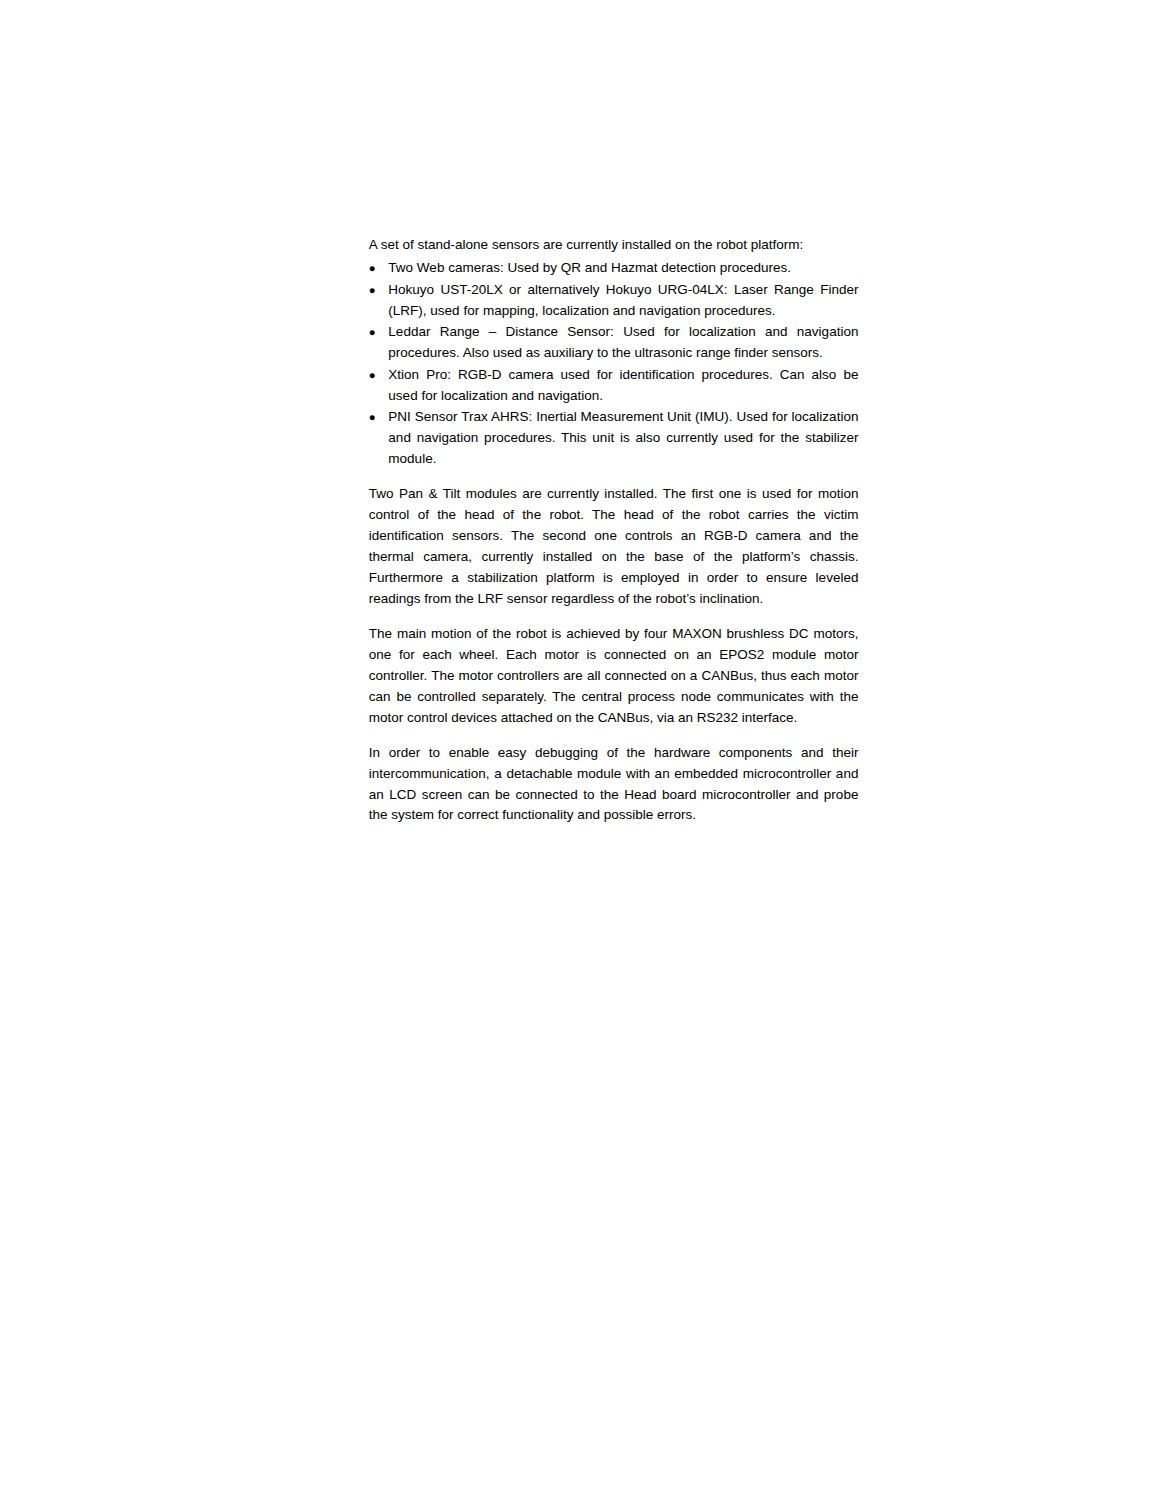A set of stand-alone sensors are currently installed on the robot platform:
Two Web cameras: Used by QR and Hazmat detection procedures.
Hokuyo UST-20LX or alternatively Hokuyo URG-04LX: Laser Range Finder (LRF), used for mapping, localization and navigation procedures.
Leddar Range – Distance Sensor: Used for localization and navigation procedures. Also used as auxiliary to the ultrasonic range finder sensors.
Xtion Pro: RGB-D camera used for identification procedures. Can also be used for localization and navigation.
PNI Sensor Trax AHRS: Inertial Measurement Unit (IMU). Used for localization and navigation procedures. This unit is also currently used for the stabilizer module.
Two Pan & Tilt modules are currently installed. The first one is used for motion control of the head of the robot. The head of the robot carries the victim identification sensors. The second one controls an RGB-D camera and the thermal camera, currently installed on the base of the platform’s chassis. Furthermore a stabilization platform is employed in order to ensure leveled readings from the LRF sensor regardless of the robot’s inclination.
The main motion of the robot is achieved by four MAXON brushless DC motors, one for each wheel. Each motor is connected on an EPOS2 module motor controller. The motor controllers are all connected on a CANBus, thus each motor can be controlled separately. The central process node communicates with the motor control devices attached on the CANBus, via an RS232 interface.
In order to enable easy debugging of the hardware components and their intercommunication, a detachable module with an embedded microcontroller and an LCD screen can be connected to the Head board microcontroller and probe the system for correct functionality and possible errors.